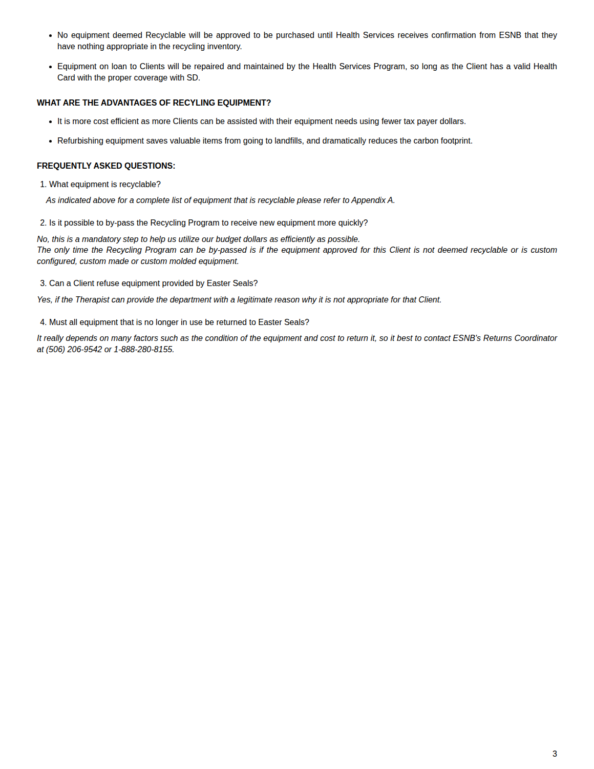No equipment deemed Recyclable will be approved to be purchased until Health Services receives confirmation from ESNB that they have nothing appropriate in the recycling inventory.
Equipment on loan to Clients will be repaired and maintained by the Health Services Program, so long as the Client has a valid Health Card with the proper coverage with SD.
WHAT ARE THE ADVANTAGES OF RECYLING EQUIPMENT?
It is more cost efficient as more Clients can be assisted with their equipment needs using fewer tax payer dollars.
Refurbishing equipment saves valuable items from going to landfills, and dramatically reduces the carbon footprint.
FREQUENTLY ASKED QUESTIONS:
What equipment is recyclable?
As indicated above for a complete list of equipment that is recyclable please refer to Appendix A.
Is it possible to by-pass the Recycling Program to receive new equipment more quickly?
No, this is a mandatory step to help us utilize our budget dollars as efficiently as possible.
The only time the Recycling Program can be by-passed is if the equipment approved for this Client is not deemed recyclable or is custom configured, custom made or custom molded equipment.
Can a Client refuse equipment provided by Easter Seals?
Yes, if the Therapist can provide the department with a legitimate reason why it is not appropriate for that Client.
Must all equipment that is no longer in use be returned to Easter Seals?
It really depends on many factors such as the condition of the equipment and cost to return it, so it best to contact ESNB's Returns Coordinator at (506) 206-9542 or 1-888-280-8155.
3